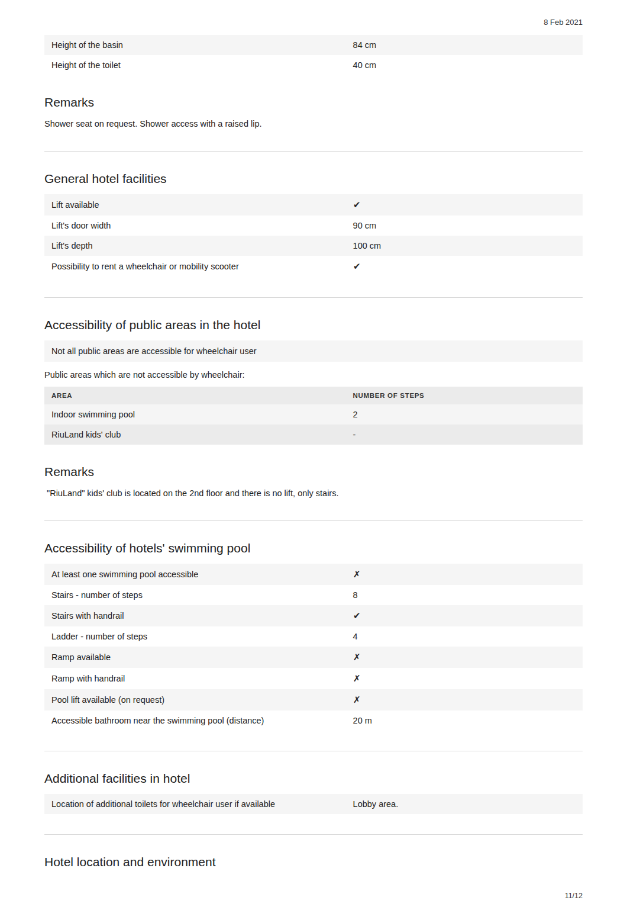8 Feb 2021
| Height of the basin | 84 cm |
| Height of the toilet | 40 cm |
Remarks
Shower seat on request. Shower access with a raised lip.
General hotel facilities
| Lift available | ✔ |
| Lift's door width | 90 cm |
| Lift's depth | 100 cm |
| Possibility to rent a wheelchair or mobility scooter | ✔ |
Accessibility of public areas in the hotel
Not all public areas are accessible for wheelchair user
Public areas which are not accessible by wheelchair:
| Area | Number of steps |
| --- | --- |
| Indoor swimming pool | 2 |
| RiuLand kids' club | - |
Remarks
"RiuLand" kids' club is located on the 2nd floor and there is no lift, only stairs.
Accessibility of hotels' swimming pool
| At least one swimming pool accessible | ✗ |
| Stairs - number of steps | 8 |
| Stairs with handrail | ✔ |
| Ladder - number of steps | 4 |
| Ramp available | ✗ |
| Ramp with handrail | ✗ |
| Pool lift available (on request) | ✗ |
| Accessible bathroom near the swimming pool (distance) | 20 m |
Additional facilities in hotel
| Location of additional toilets for wheelchair user if available | Lobby area. |
Hotel location and environment
11/12